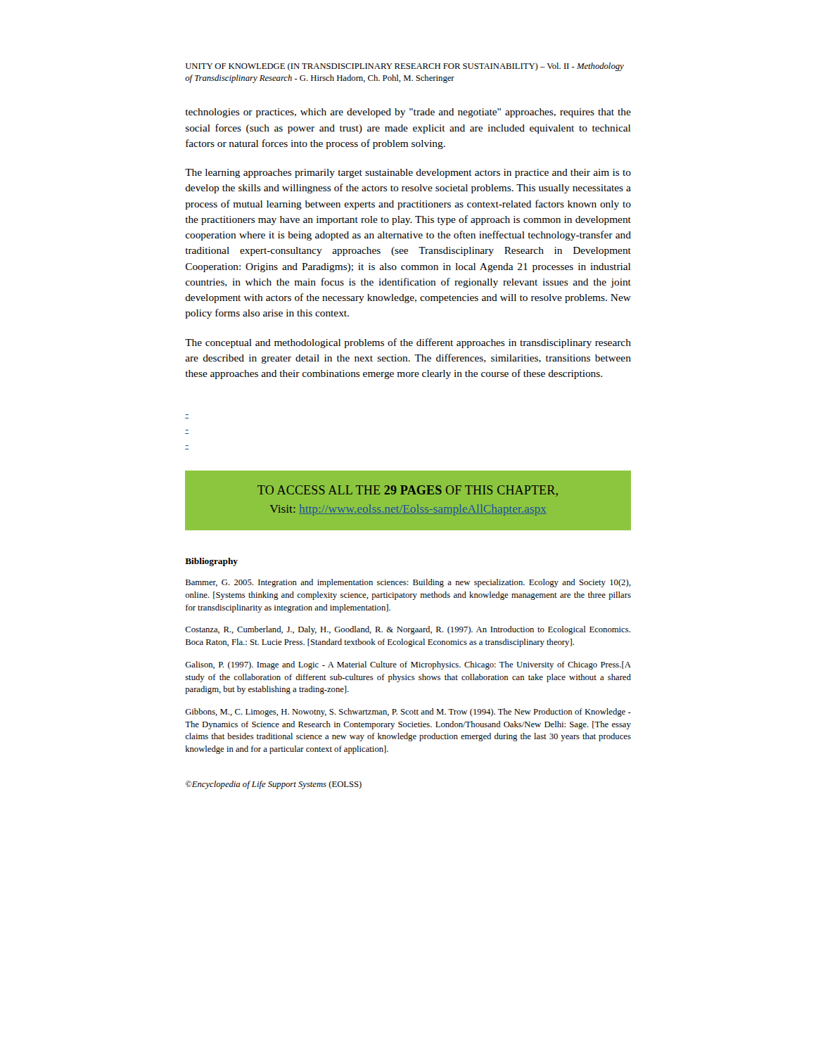UNITY OF KNOWLEDGE (IN TRANSDISCIPLINARY RESEARCH FOR SUSTAINABILITY) – Vol. II - Methodology of Transdisciplinary Research - G. Hirsch Hadorn, Ch. Pohl, M. Scheringer
technologies or practices, which are developed by "trade and negotiate" approaches, requires that the social forces (such as power and trust) are made explicit and are included equivalent to technical factors or natural forces into the process of problem solving.
The learning approaches primarily target sustainable development actors in practice and their aim is to develop the skills and willingness of the actors to resolve societal problems. This usually necessitates a process of mutual learning between experts and practitioners as context-related factors known only to the practitioners may have an important role to play. This type of approach is common in development cooperation where it is being adopted as an alternative to the often ineffectual technology-transfer and traditional expert-consultancy approaches (see Transdisciplinary Research in Development Cooperation: Origins and Paradigms); it is also common in local Agenda 21 processes in industrial countries, in which the main focus is the identification of regionally relevant issues and the joint development with actors of the necessary knowledge, competencies and will to resolve problems. New policy forms also arise in this context.
The conceptual and methodological problems of the different approaches in transdisciplinary research are described in greater detail in the next section. The differences, similarities, transitions between these approaches and their combinations emerge more clearly in the course of these descriptions.
- - -
TO ACCESS ALL THE 29 PAGES OF THIS CHAPTER,
Visit: http://www.eolss.net/Eolss-sampleAllChapter.aspx
Bibliography
Bammer, G. 2005. Integration and implementation sciences: Building a new specialization. Ecology and Society 10(2), online. [Systems thinking and complexity science, participatory methods and knowledge management are the three pillars for transdisciplinarity as integration and implementation].
Costanza, R., Cumberland, J., Daly, H., Goodland, R. & Norgaard, R. (1997). An Introduction to Ecological Economics. Boca Raton, Fla.: St. Lucie Press. [Standard textbook of Ecological Economics as a transdisciplinary theory].
Galison, P. (1997). Image and Logic - A Material Culture of Microphysics. Chicago: The University of Chicago Press.[A study of the collaboration of different sub-cultures of physics shows that collaboration can take place without a shared paradigm, but by establishing a trading-zone].
Gibbons, M., C. Limoges, H. Nowotny, S. Schwartzman, P. Scott and M. Trow (1994). The New Production of Knowledge - The Dynamics of Science and Research in Contemporary Societies. London/Thousand Oaks/New Delhi: Sage. [The essay claims that besides traditional science a new way of knowledge production emerged during the last 30 years that produces knowledge in and for a particular context of application].
©Encyclopedia of Life Support Systems (EOLSS)